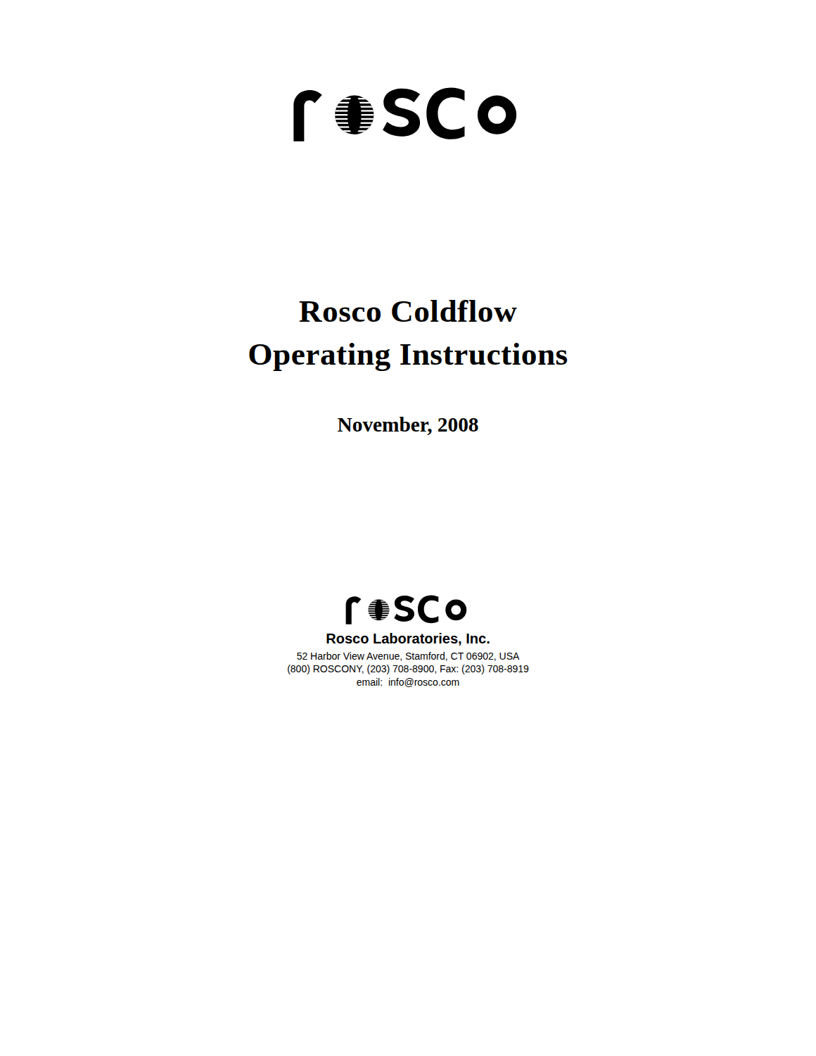Rosco Coldflow
Operating Instructions
November, 2008
Rosco Laboratories, Inc.
52 Harbor View Avenue, Stamford, CT 06902, USA
(800) ROSCONY, (203) 708-8900, Fax: (203) 708-8919
email: info@rosco.com